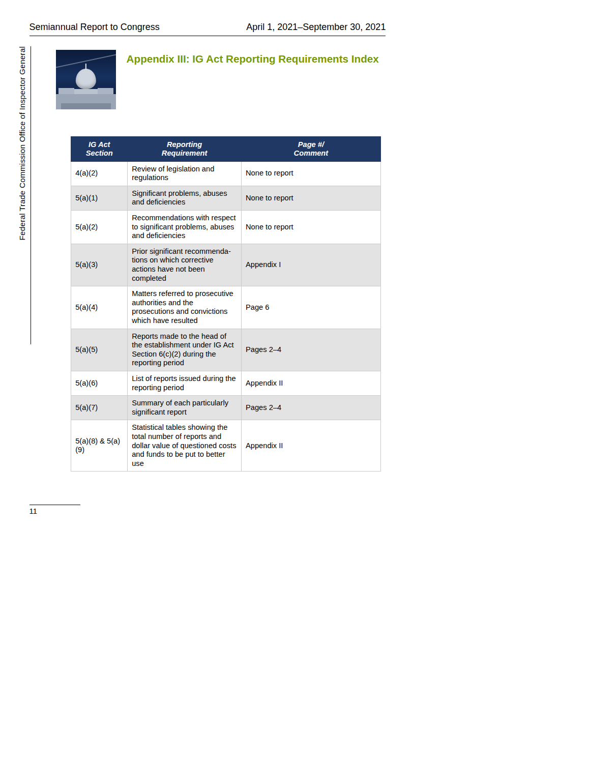Semiannual Report to Congress
April 1, 2021–September 30, 2021
Federal Trade Commission Office of Inspector General
Appendix III: IG Act Reporting Requirements Index
| IG Act Section | Reporting Requirement | Page #/ Comment |
| --- | --- | --- |
| 4(a)(2) | Review of legislation and regulations | None to report |
| 5(a)(1) | Significant problems, abuses and deficiencies | None to report |
| 5(a)(2) | Recommendations with respect to significant problems, abuses and deficiencies | None to report |
| 5(a)(3) | Prior significant recommenda-tions on which corrective actions have not been completed | Appendix I |
| 5(a)(4) | Matters referred to prosecutive authorities and the prosecutions and convictions which have resulted | Page 6 |
| 5(a)(5) | Reports made to the head of the establishment under IG Act Section 6(c)(2) during the reporting period | Pages 2–4 |
| 5(a)(6) | List of reports issued during the reporting period | Appendix II |
| 5(a)(7) | Summary of each particularly significant report | Pages 2–4 |
| 5(a)(8) & 5(a)(9) | Statistical tables showing the total number of reports and dollar value of questioned costs and funds to be put to better use | Appendix II |
11